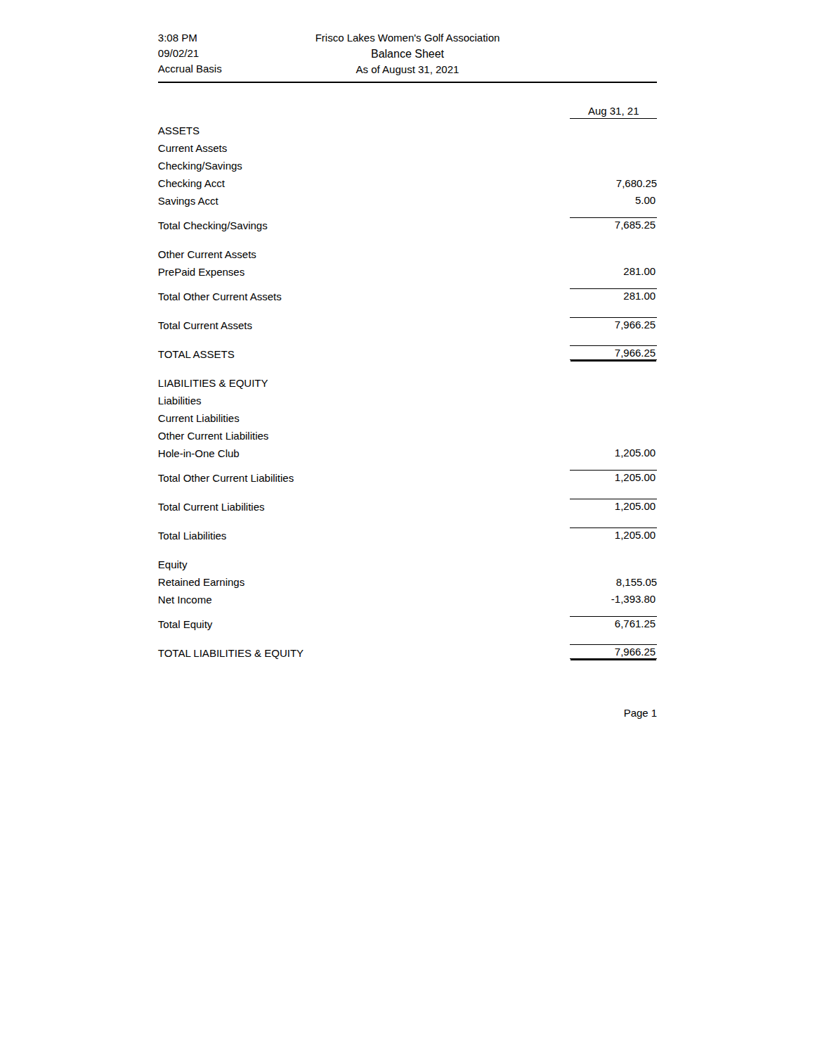3:08 PM
09/02/21
Accrual Basis
Frisco Lakes Women's Golf Association
Balance Sheet
As of August 31, 2021
| | Aug 31, 21 |
| ASSETS | |
| Current Assets | |
| Checking/Savings | |
| Checking Acct | 7,680.25 |
| Savings Acct | 5.00 |
| Total Checking/Savings | 7,685.25 |
| Other Current Assets | |
| PrePaid Expenses | 281.00 |
| Total Other Current Assets | 281.00 |
| Total Current Assets | 7,966.25 |
| TOTAL ASSETS | 7,966.25 |
| LIABILITIES & EQUITY | |
| Liabilities | |
| Current Liabilities | |
| Other Current Liabilities | |
| Hole-in-One Club | 1,205.00 |
| Total Other Current Liabilities | 1,205.00 |
| Total Current Liabilities | 1,205.00 |
| Total Liabilities | 1,205.00 |
| Equity | |
| Retained Earnings | 8,155.05 |
| Net Income | -1,393.80 |
| Total Equity | 6,761.25 |
| TOTAL LIABILITIES & EQUITY | 7,966.25 |
Page 1